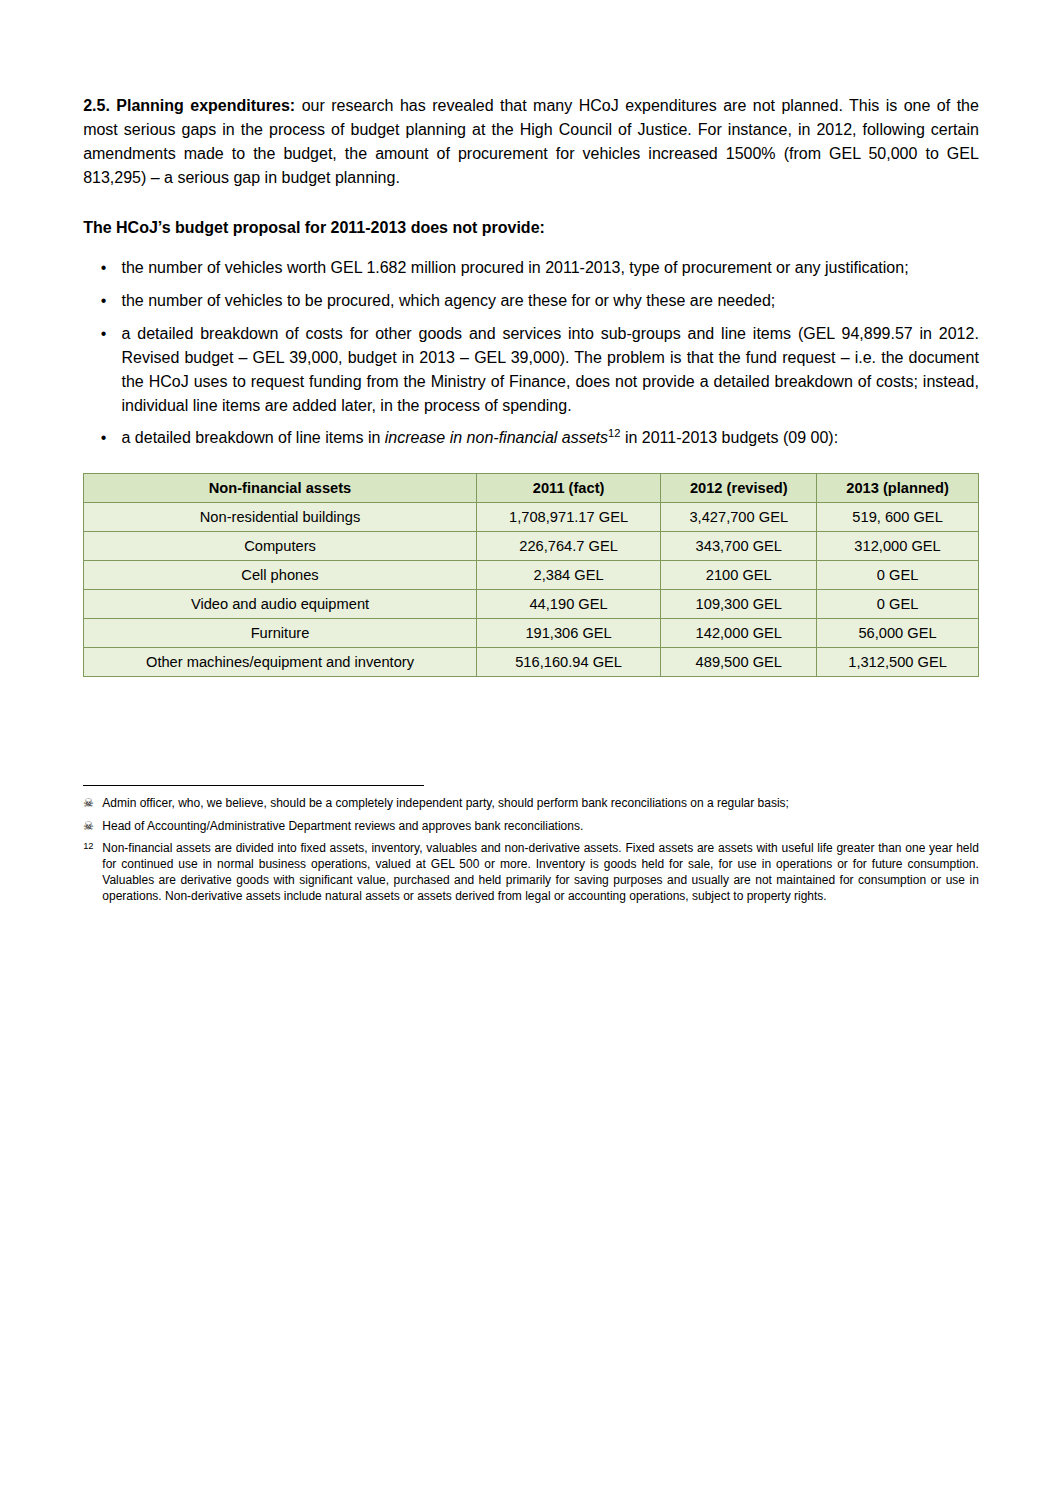2.5. Planning expenditures: our research has revealed that many HCoJ expenditures are not planned. This is one of the most serious gaps in the process of budget planning at the High Council of Justice. For instance, in 2012, following certain amendments made to the budget, the amount of procurement for vehicles increased 1500% (from GEL 50,000 to GEL 813,295) – a serious gap in budget planning.
The HCoJ’s budget proposal for 2011-2013 does not provide:
the number of vehicles worth GEL 1.682 million procured in 2011-2013, type of procurement or any justification;
the number of vehicles to be procured, which agency are these for or why these are needed;
a detailed breakdown of costs for other goods and services into sub-groups and line items (GEL 94,899.57 in 2012. Revised budget – GEL 39,000, budget in 2013 – GEL 39,000). The problem is that the fund request – i.e. the document the HCoJ uses to request funding from the Ministry of Finance, does not provide a detailed breakdown of costs; instead, individual line items are added later, in the process of spending.
a detailed breakdown of line items in increase in non-financial assets12 in 2011-2013 budgets (09 00):
| Non-financial assets | 2011 (fact) | 2012 (revised) | 2013 (planned) |
| --- | --- | --- | --- |
| Non-residential buildings | 1,708,971.17 GEL | 3,427,700 GEL | 519, 600 GEL |
| Computers | 226,764.7 GEL | 343,700 GEL | 312,000 GEL |
| Cell phones | 2,384 GEL | 2100 GEL | 0 GEL |
| Video and audio equipment | 44,190 GEL | 109,300 GEL | 0 GEL |
| Furniture | 191,306 GEL | 142,000 GEL | 56,000 GEL |
| Other machines/equipment and inventory | 516,160.94 GEL | 489,500 GEL | 1,312,500 GEL |
☠Admin officer, who, we believe, should be a completely independent party, should perform bank reconciliations on a regular basis;
☠Head of Accounting/Administrative Department reviews and approves bank reconciliations.
12 Non-financial assets are divided into fixed assets, inventory, valuables and non-derivative assets. Fixed assets are assets with useful life greater than one year held for continued use in normal business operations, valued at GEL 500 or more. Inventory is goods held for sale, for use in operations or for future consumption. Valuables are derivative goods with significant value, purchased and held primarily for saving purposes and usually are not maintained for consumption or use in operations. Non-derivative assets include natural assets or assets derived from legal or accounting operations, subject to property rights.